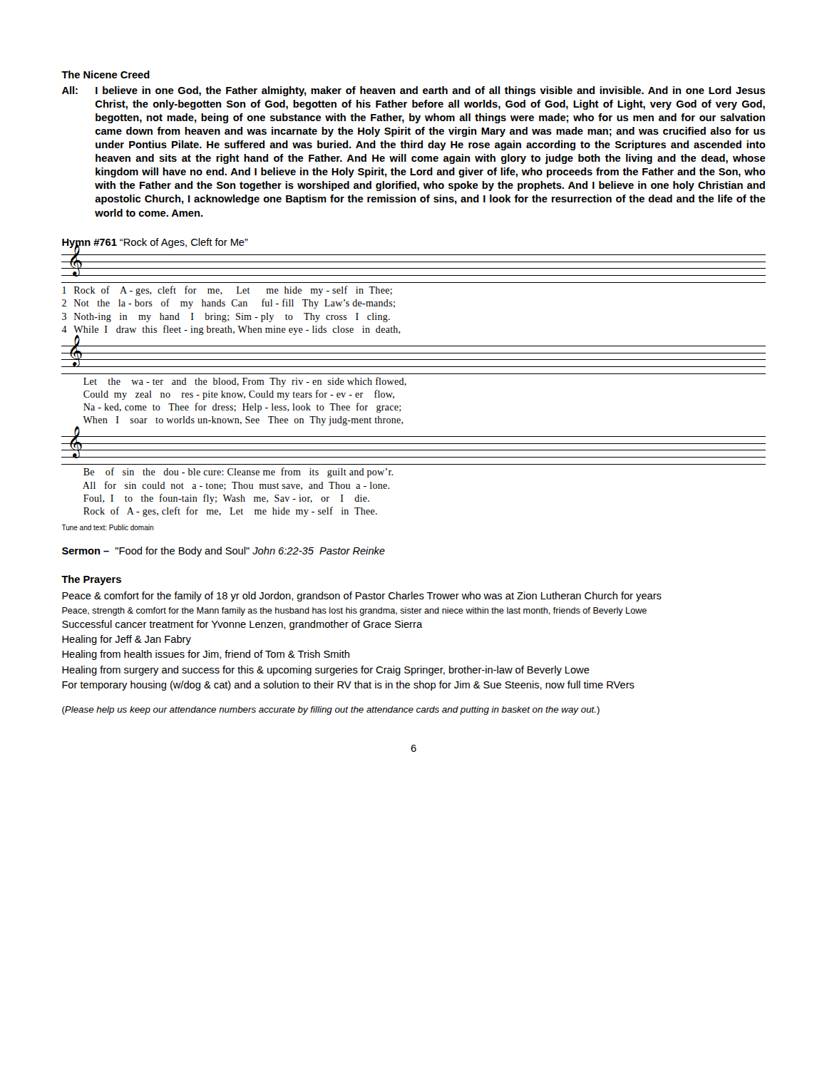The Nicene Creed
All:
I believe in one God, the Father almighty, maker of heaven and earth and of all things visible and invisible. And in one Lord Jesus Christ, the only-begotten Son of God, begotten of his Father before all worlds, God of God, Light of Light, very God of very God, begotten, not made, being of one substance with the Father, by whom all things were made; who for us men and for our salvation came down from heaven and was incarnate by the Holy Spirit of the virgin Mary and was made man; and was crucified also for us under Pontius Pilate. He suffered and was buried. And the third day He rose again according to the Scriptures and ascended into heaven and sits at the right hand of the Father. And He will come again with glory to judge both the living and the dead, whose kingdom will have no end. And I believe in the Holy Spirit, the Lord and giver of life, who proceeds from the Father and the Son, who with the Father and the Son together is worshiped and glorified, who spoke by the prophets. And I believe in one holy Christian and apostolic Church, I acknowledge one Baptism for the remission of sins, and I look for the resurrection of the dead and the life of the world to come. Amen.
Hymn #761 “Rock of Ages, Cleft for Me”
𝄞
1 Rock of A - ges, cleft for me, Let me hide my - self in Thee;
2 Not the la - bors of my hands Can ful - fill Thy Law’s de-mands;
3 Noth-ing in my hand I bring; Sim - ply to Thy cross I cling.
4 While I draw this fleet - ing breath, When mine eye - lids close in death,
𝄞
Let the wa - ter and the blood, From Thy riv - en side which flowed,
Could my zeal no res - pite know, Could my tears for - ev - er flow,
Na - ked, come to Thee for dress; Help - less, look to Thee for grace;
When I soar to worlds un-known, See Thee on Thy judg-ment throne,
𝄞
Be of sin the dou - ble cure: Cleanse me from its guilt and pow’r.
All for sin could not a - tone; Thou must save, and Thou a - lone.
Foul, I to the foun-tain fly; Wash me, Sav - ior, or I die.
Rock of A - ges, cleft for me, Let me hide my - self in Thee.
Tune and text: Public domain
Sermon – "Food for the Body and Soul" John 6:22-35 Pastor Reinke
The Prayers
Peace & comfort for the family of 18 yr old Jordon, grandson of Pastor Charles Trower who was at Zion Lutheran Church for years
Peace, strength & comfort for the Mann family as the husband has lost his grandma, sister and niece within the last month, friends of Beverly Lowe
Successful cancer treatment for Yvonne Lenzen, grandmother of Grace Sierra
Healing for Jeff & Jan Fabry
Healing from health issues for Jim, friend of Tom & Trish Smith
Healing from surgery and success for this & upcoming surgeries for Craig Springer, brother-in-law of Beverly Lowe
For temporary housing (w/dog & cat) and a solution to their RV that is in the shop for Jim & Sue Steenis, now full time RVers
(Please help us keep our attendance numbers accurate by filling out the attendance cards and putting in basket on the way out.)
6